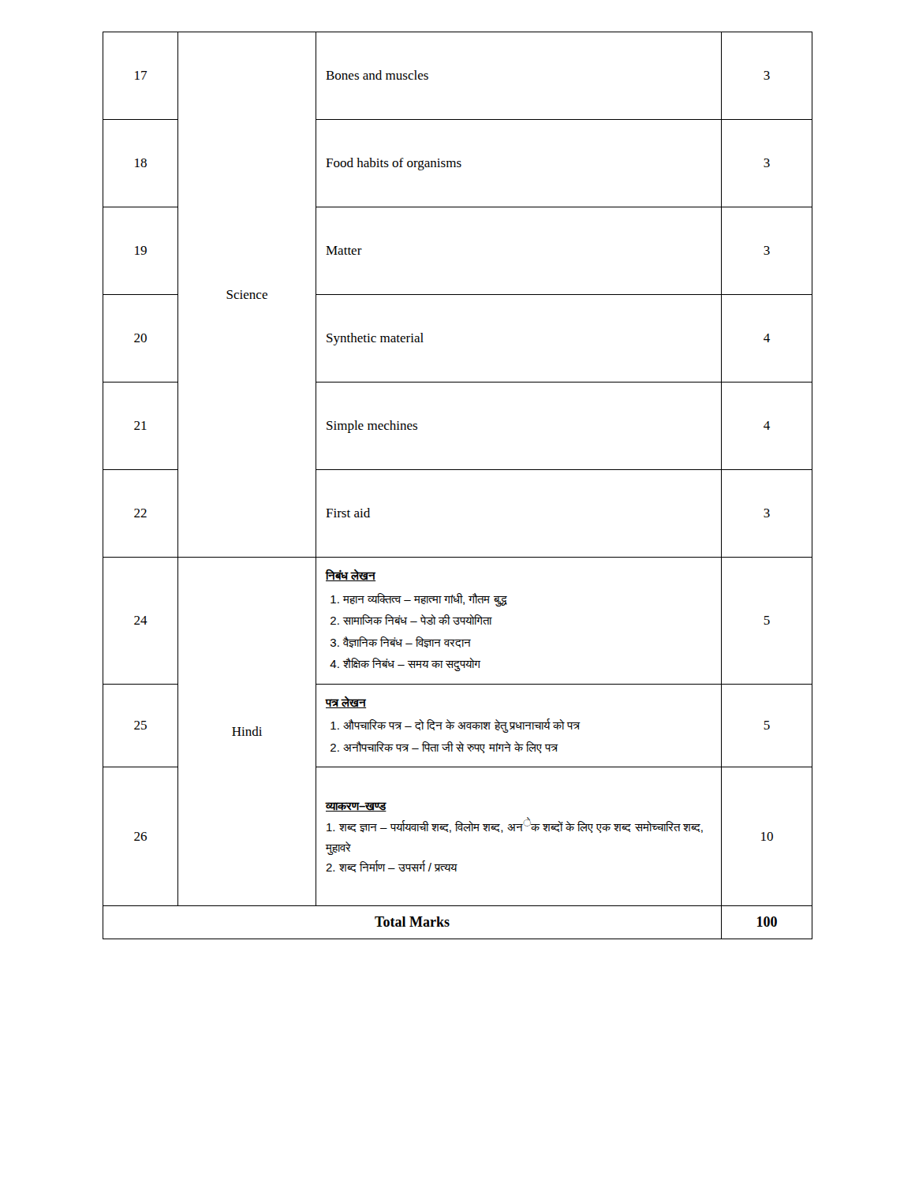| 17 | Science | Bones and muscles | 3 |
| 18 | Food habits of organisms | 3 |
| 19 | Matter | 3 |
| 20 | Synthetic material | 4 |
| 21 | Simple mechines | 4 |
| 22 | First aid | 3 |
| 24 | Hindi | निबंध लेखन महान व्यक्तित्व – महात्मा गांधी, गौतम बुद्ध सामाजिक निबंध – पेडो की उपयोगिता वैज्ञानिक निबंध – विज्ञान वरदान शैक्षिक निबंध – समय का सदुपयोग | 5 |
| 25 | पत्र लेखन औपचारिक पत्र – दो दिन के अवकाश हेतु प्रधानाचार्य को पत्र अनौपचारिक पत्र – पिता जी से रुपए मांगने के लिए पत्र | 5 |
| 26 | व्याकरण–खण्ड 1. शब्द ज्ञान – पर्यायवाची शब्द, विलोम शब्द, अन े क शब्दों के लिए एक शब्द समोच्चारित शब्द, मुहावरे 2. शब्द निर्माण – उपसर्ग / प्रत्यय | 10 |
| Total Marks | 100 |